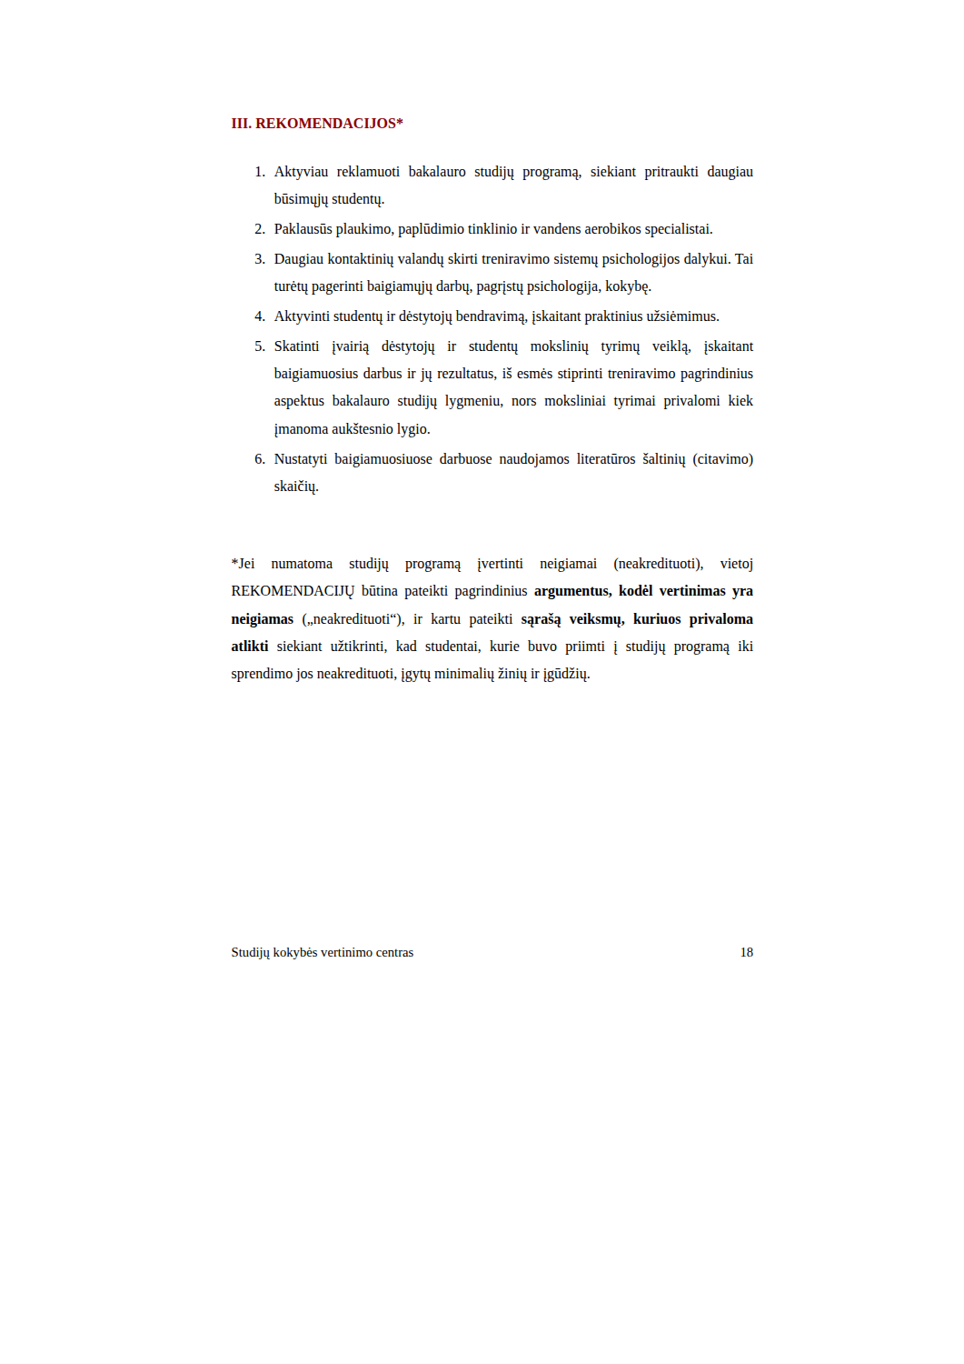III. REKOMENDACIJOS*
Aktyviau reklamuoti bakalauro studijų programą, siekiant pritraukti daugiau būsimųjų studentų.
Paklausūs plaukimo, paplūdimio tinklinio ir vandens aerobikos specialistai.
Daugiau kontaktinių valandų skirti treniravimo sistemų psichologijos dalykui. Tai turėtų pagerinti baigiamųjų darbų, pagrįstų psichologija, kokybę.
Aktyvinti studentų ir dėstytojų bendravimą, įskaitant praktinius užsiėmimus.
Skatinti įvairią dėstytojų ir studentų mokslinių tyrimų veiklą, įskaitant baigiamuosius darbus ir jų rezultatus, iš esmės stiprinti treniravimo pagrindinius aspektus bakalauro studijų lygmeniu, nors moksliniai tyrimai privalomi kiek įmanoma aukštesnio lygio.
Nustatyti baigiamuosiuose darbuose naudojamos literatūros šaltinių (citavimo) skaičių.
*Jei numatoma studijų programą įvertinti neigiamai (neakredituoti), vietoj REKOMENDACIJŲ būtina pateikti pagrindinius argumentus, kodėl vertinimas yra neigiamas („neakredituoti“), ir kartu pateikti sąrašą veiksmų, kuriuos privaloma atlikti siekiant užtikrinti, kad studentai, kurie buvo priimti į studijų programą iki sprendimo jos neakredituoti, įgytų minimalių žinių ir įgūdžių.
Studijų kokybės vertinimo centras 18